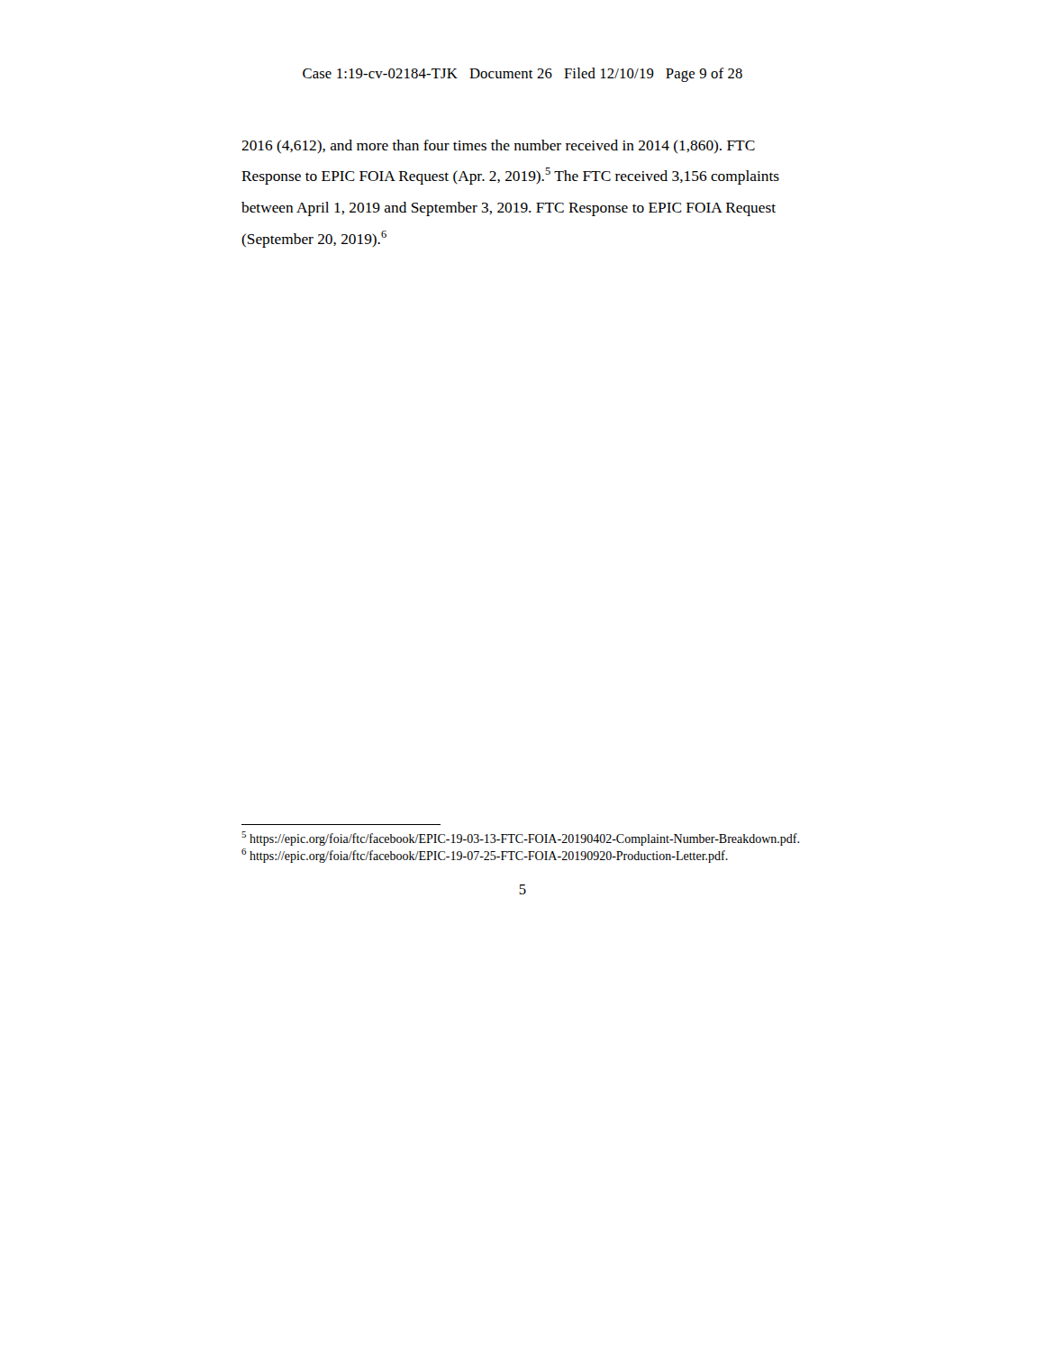Case 1:19-cv-02184-TJK Document 26 Filed 12/10/19 Page 9 of 28
2016 (4,612), and more than four times the number received in 2014 (1,860). FTC Response to EPIC FOIA Request (Apr. 2, 2019).5 The FTC received 3,156 complaints between April 1, 2019 and September 3, 2019. FTC Response to EPIC FOIA Request (September 20, 2019).6
5 https://epic.org/foia/ftc/facebook/EPIC-19-03-13-FTC-FOIA-20190402-Complaint-Number-Breakdown.pdf.
6 https://epic.org/foia/ftc/facebook/EPIC-19-07-25-FTC-FOIA-20190920-Production-Letter.pdf.
5